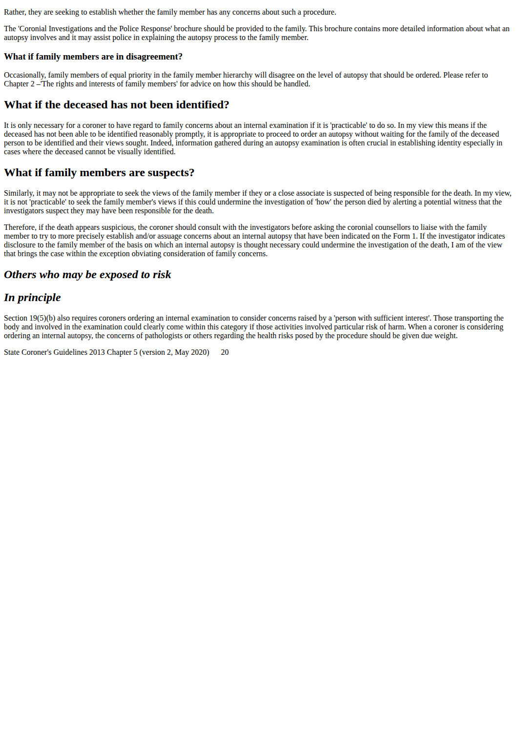Rather, they are seeking to establish whether the family member has any concerns about such a procedure.
The 'Coronial Investigations and the Police Response' brochure should be provided to the family. This brochure contains more detailed information about what an autopsy involves and it may assist police in explaining the autopsy process to the family member.
What if family members are in disagreement?
Occasionally, family members of equal priority in the family member hierarchy will disagree on the level of autopsy that should be ordered. Please refer to Chapter 2 –'The rights and interests of family members' for advice on how this should be handled.
What if the deceased has not been identified?
It is only necessary for a coroner to have regard to family concerns about an internal examination if it is 'practicable' to do so. In my view this means if the deceased has not been able to be identified reasonably promptly, it is appropriate to proceed to order an autopsy without waiting for the family of the deceased person to be identified and their views sought. Indeed, information gathered during an autopsy examination is often crucial in establishing identity especially in cases where the deceased cannot be visually identified.
What if family members are suspects?
Similarly, it may not be appropriate to seek the views of the family member if they or a close associate is suspected of being responsible for the death. In my view, it is not 'practicable' to seek the family member's views if this could undermine the investigation of 'how' the person died by alerting a potential witness that the investigators suspect they may have been responsible for the death.
Therefore, if the death appears suspicious, the coroner should consult with the investigators before asking the coronial counsellors to liaise with the family member to try to more precisely establish and/or assuage concerns about an internal autopsy that have been indicated on the Form 1. If the investigator indicates disclosure to the family member of the basis on which an internal autopsy is thought necessary could undermine the investigation of the death, I am of the view that brings the case within the exception obviating consideration of family concerns.
Others who may be exposed to risk
In principle
Section 19(5)(b) also requires coroners ordering an internal examination to consider concerns raised by a 'person with sufficient interest'. Those transporting the body and involved in the examination could clearly come within this category if those activities involved particular risk of harm. When a coroner is considering ordering an internal autopsy, the concerns of pathologists or others regarding the health risks posed by the procedure should be given due weight.
State Coroner's Guidelines 2013 Chapter 5 (version 2, May 2020) 20